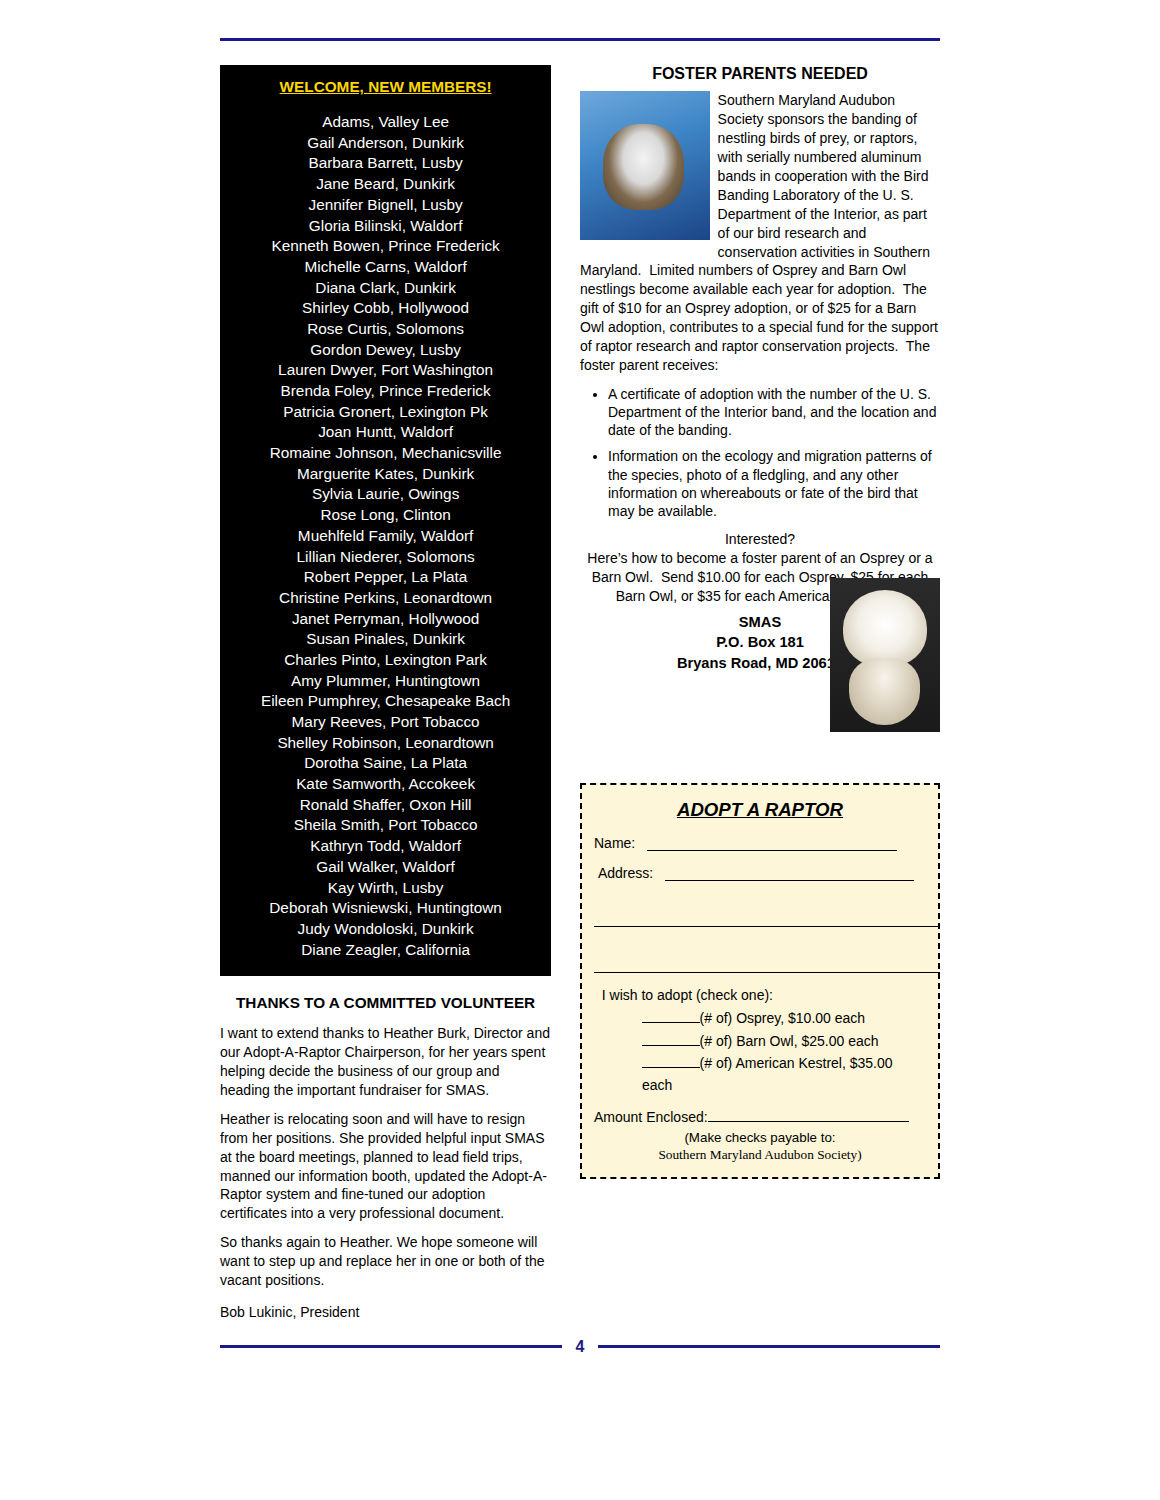WELCOME, NEW MEMBERS!
Adams, Valley Lee Gail Anderson, Dunkirk Barbara Barrett, Lusby Jane Beard, Dunkirk Jennifer Bignell, Lusby Gloria Bilinski, Waldorf Kenneth Bowen, Prince Frederick Michelle Carns, Waldorf Diana Clark, Dunkirk Shirley Cobb, Hollywood Rose Curtis, Solomons Gordon Dewey, Lusby Lauren Dwyer, Fort Washington Brenda Foley, Prince Frederick Patricia Gronert, Lexington Pk Joan Huntt, Waldorf Romaine Johnson, Mechanicsville Marguerite Kates, Dunkirk Sylvia Laurie, Owings Rose Long, Clinton Muehlfeld Family, Waldorf Lillian Niederer, Solomons Robert Pepper, La Plata Christine Perkins, Leonardtown Janet Perryman, Hollywood Susan Pinales, Dunkirk Charles Pinto, Lexington Park Amy Plummer, Huntingtown Eileen Pumphrey, Chesapeake Bach Mary Reeves, Port Tobacco Shelley Robinson, Leonardtown Dorotha Saine, La Plata Kate Samworth, Accokeek Ronald Shaffer, Oxon Hill Sheila Smith, Port Tobacco Kathryn Todd, Waldorf Gail Walker, Waldorf Kay Wirth, Lusby Deborah Wisniewski, Huntingtown Judy Wondoloski, Dunkirk Diane Zeagler, California
THANKS TO A COMMITTED VOLUNTEER
I want to extend thanks to Heather Burk, Director and our Adopt-A-Raptor Chairperson, for her years spent helping decide the business of our group and heading the important fundraiser for SMAS.
Heather is relocating soon and will have to resign from her positions. She provided helpful input SMAS at the board meetings, planned to lead field trips, manned our information booth, updated the Adopt-A-Raptor system and fine-tuned our adoption certificates into a very professional document.
So thanks again to Heather. We hope someone will want to step up and replace her in one or both of the vacant positions.
Bob Lukinic, President
FOSTER PARENTS NEEDED
Southern Maryland Audubon Society sponsors the banding of nestling birds of prey, or raptors, with serially numbered aluminum bands in cooperation with the Bird Banding Laboratory of the U. S. Department of the Interior, as part of our bird research and conservation activities in Southern Maryland. Limited numbers of Osprey and Barn Owl nestlings become available each year for adoption. The gift of $10 for an Osprey adoption, or of $25 for a Barn Owl adoption, contributes to a special fund for the support of raptor research and raptor conservation projects. The foster parent receives:
A certificate of adoption with the number of the U. S. Department of the Interior band, and the location and date of the banding.
Information on the ecology and migration patterns of the species, photo of a fledgling, and any other information on whereabouts or fate of the bird that may be available.
Interested?
Here’s how to become a foster parent of an Osprey or a Barn Owl. Send $10.00 for each Osprey, $25 for each Barn Owl, or $35 for each American Kestrel to:
SMAS
P.O. Box 181
Bryans Road, MD 20616
ADOPT A RAPTOR
Name:
Address:
I wish to adopt (check one):
(# of) Osprey, $10.00 each
(# of) Barn Owl, $25.00 each
(# of) American Kestrel, $35.00 each
Amount Enclosed:
(Make checks payable to:
Southern Maryland Audubon Society)
4